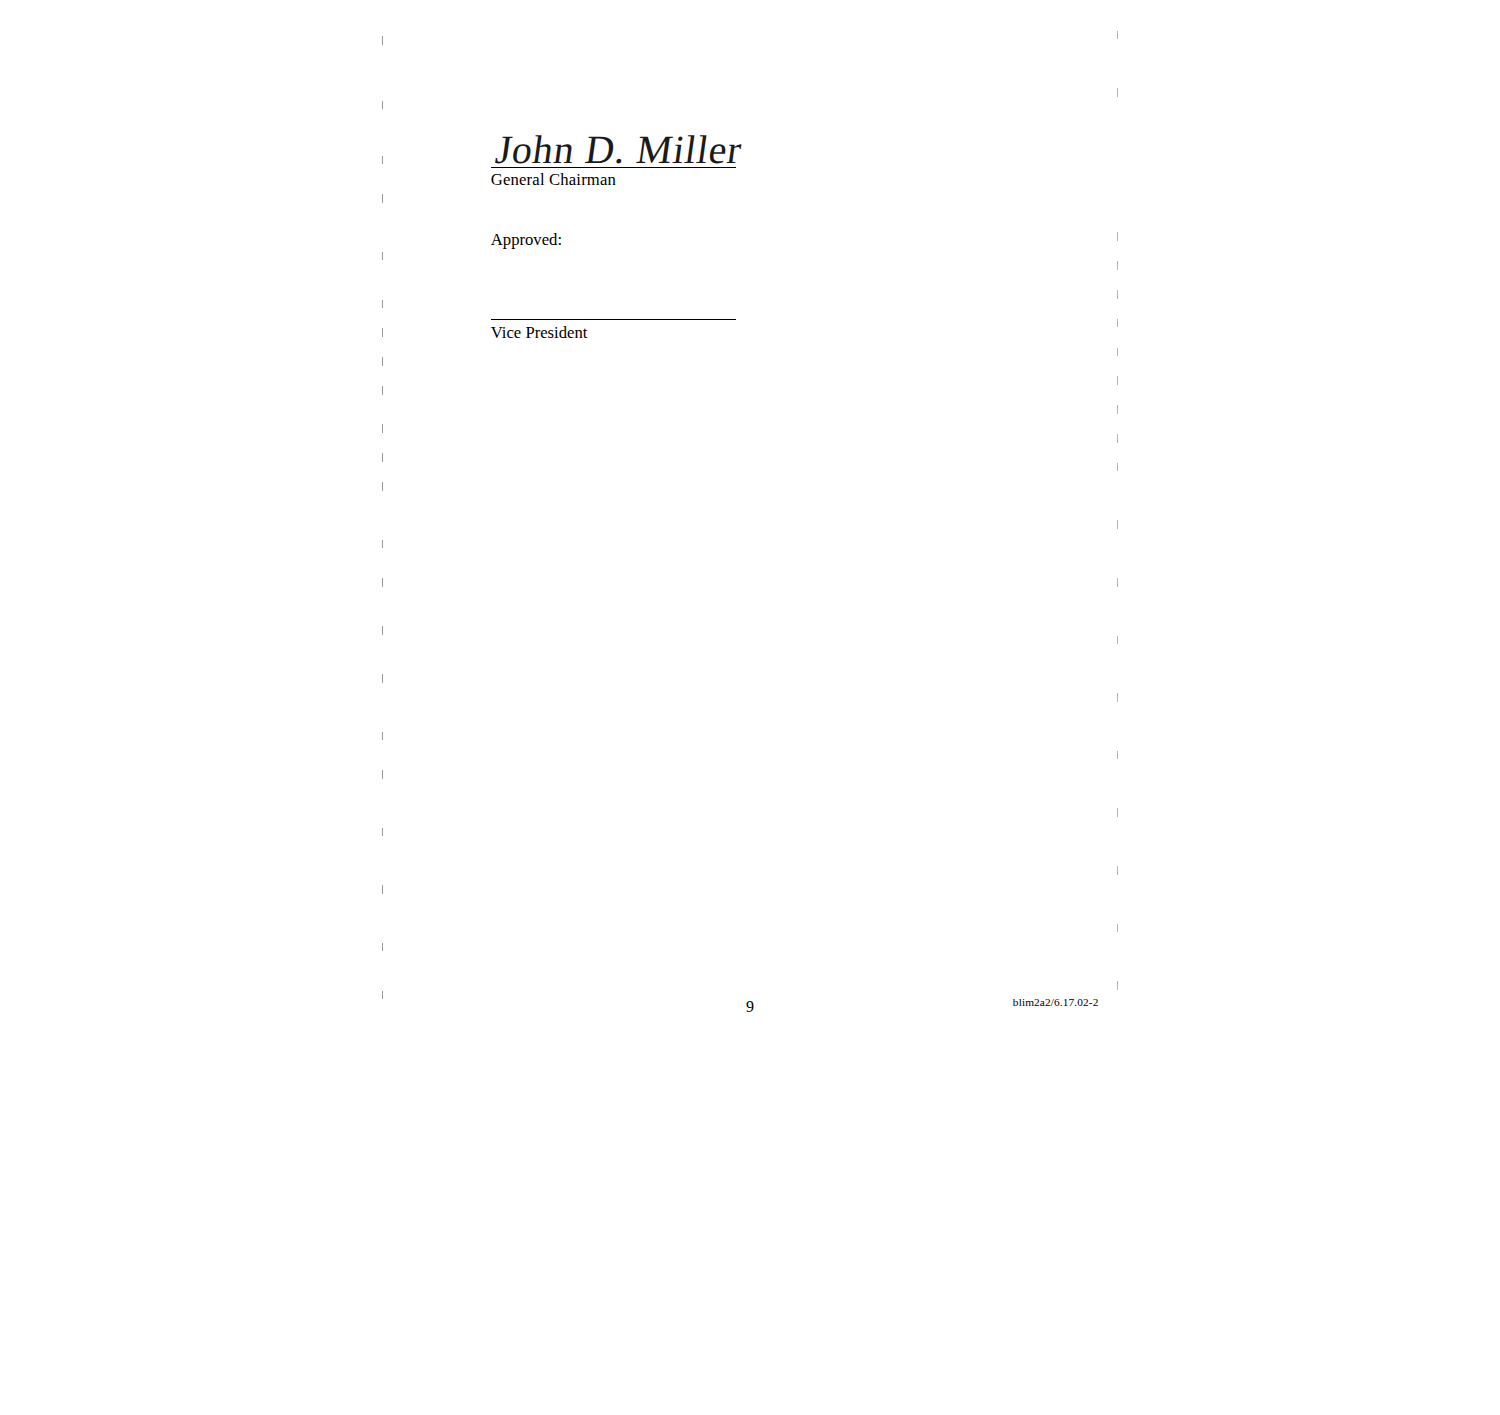John D. Miller
General Chairman
Approved:
Vice President
9
blim2a2/6.17.02-2